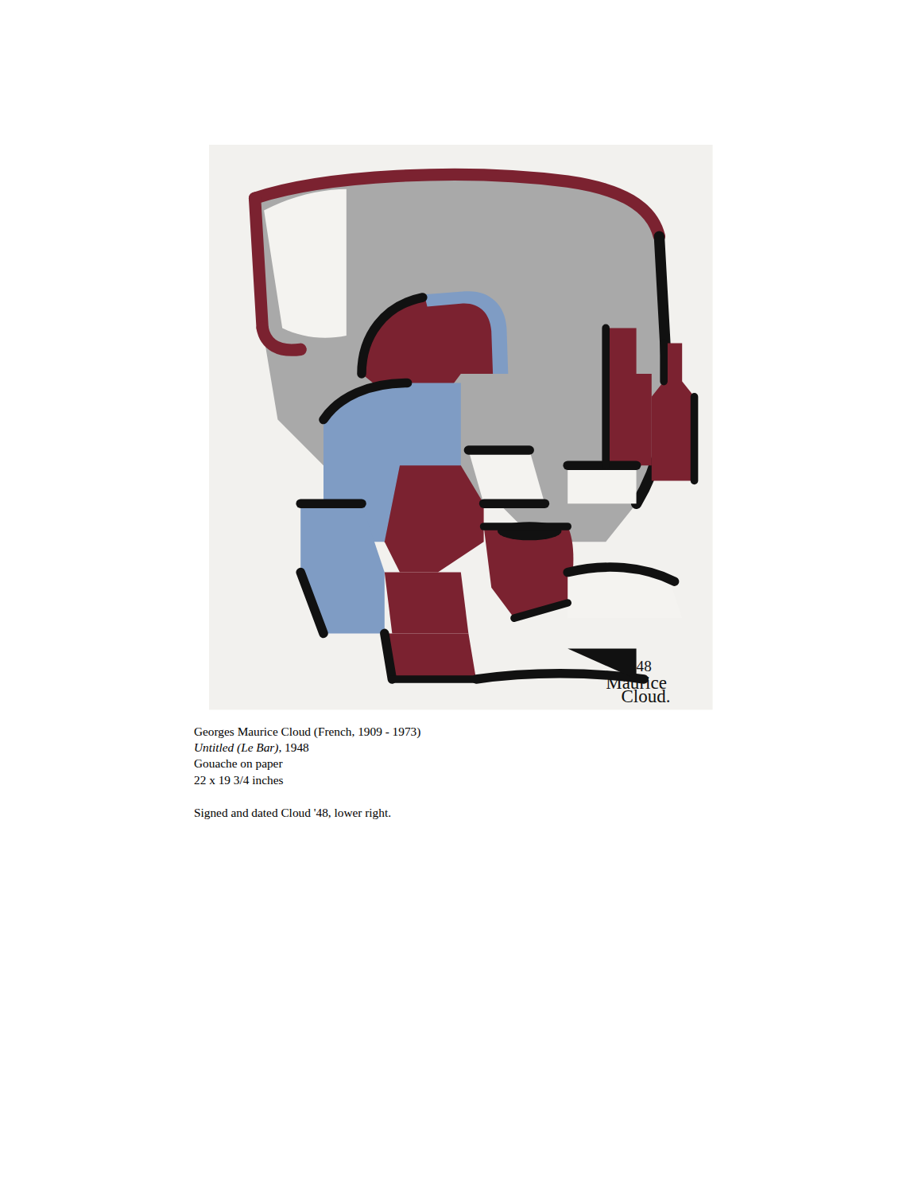Untitled (Le Bar), 1948, gouache on paper An abstract geometric composition in grey, maroon, slate blue, white and black, suggesting a seated figure at a bar with bottles and a glass. 48 Maurice Cloud.
Georges Maurice Cloud (French, 1909 - 1973)
Untitled (Le Bar), 1948
Gouache on paper
22 x 19 3/4 inches
Signed and dated Cloud '48, lower right.